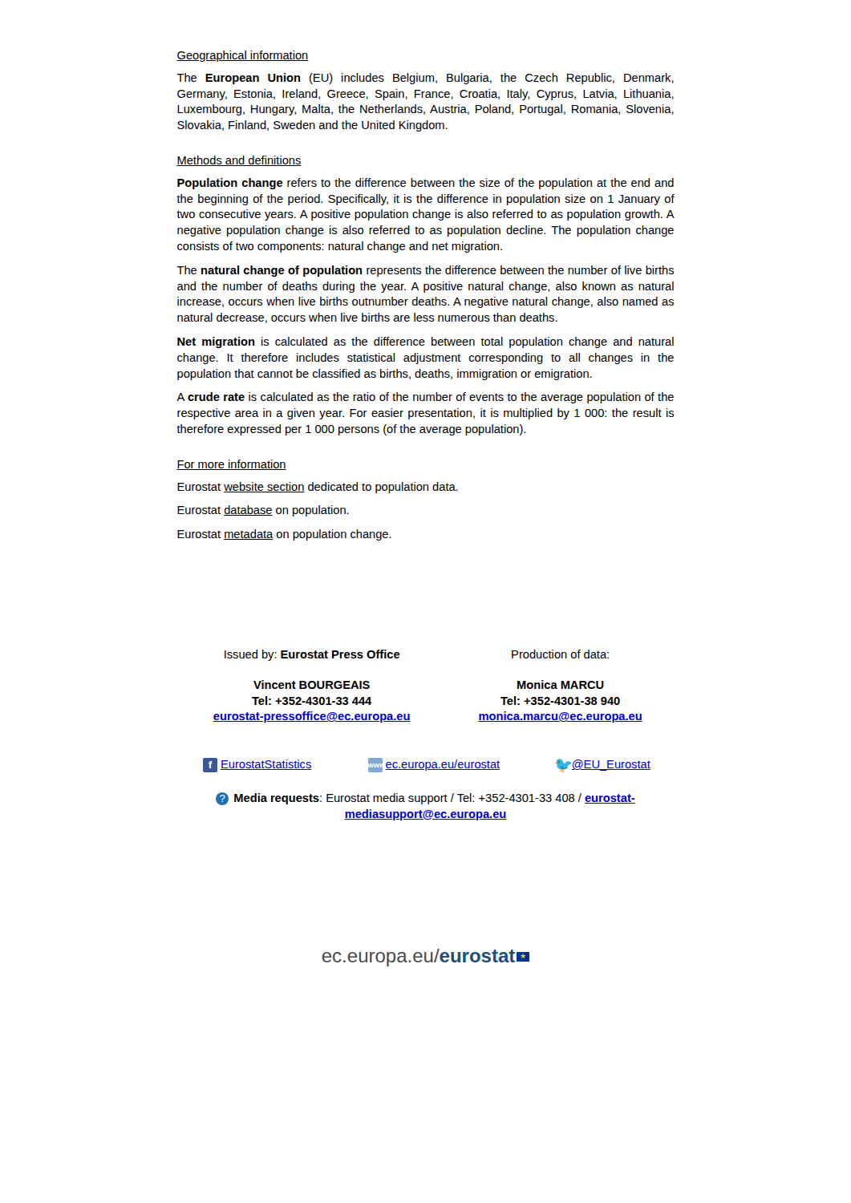Geographical information
The European Union (EU) includes Belgium, Bulgaria, the Czech Republic, Denmark, Germany, Estonia, Ireland, Greece, Spain, France, Croatia, Italy, Cyprus, Latvia, Lithuania, Luxembourg, Hungary, Malta, the Netherlands, Austria, Poland, Portugal, Romania, Slovenia, Slovakia, Finland, Sweden and the United Kingdom.
Methods and definitions
Population change refers to the difference between the size of the population at the end and the beginning of the period. Specifically, it is the difference in population size on 1 January of two consecutive years. A positive population change is also referred to as population growth. A negative population change is also referred to as population decline. The population change consists of two components: natural change and net migration.
The natural change of population represents the difference between the number of live births and the number of deaths during the year. A positive natural change, also known as natural increase, occurs when live births outnumber deaths. A negative natural change, also named as natural decrease, occurs when live births are less numerous than deaths.
Net migration is calculated as the difference between total population change and natural change. It therefore includes statistical adjustment corresponding to all changes in the population that cannot be classified as births, deaths, immigration or emigration.
A crude rate is calculated as the ratio of the number of events to the average population of the respective area in a given year. For easier presentation, it is multiplied by 1 000: the result is therefore expressed per 1 000 persons (of the average population).
For more information
Eurostat website section dedicated to population data.
Eurostat database on population.
Eurostat metadata on population change.
| Issued by: Eurostat Press Office | Production of data: |
| Vincent BOURGEAIS | Monica MARCU |
| Tel: +352-4301-33 444 | Tel: +352-4301-38 940 |
| eurostat-pressoffice@ec.europa.eu | monica.marcu@ec.europa.eu |
| f EurostatStatistics | www ec.europa.eu/eurostat | 🐦 @EU_Eurostat |
?Media requests: Eurostat media support / Tel: +352-4301-33 408 / eurostat-mediasupport@ec.europa.eu
ec.europa.eu/eurostat